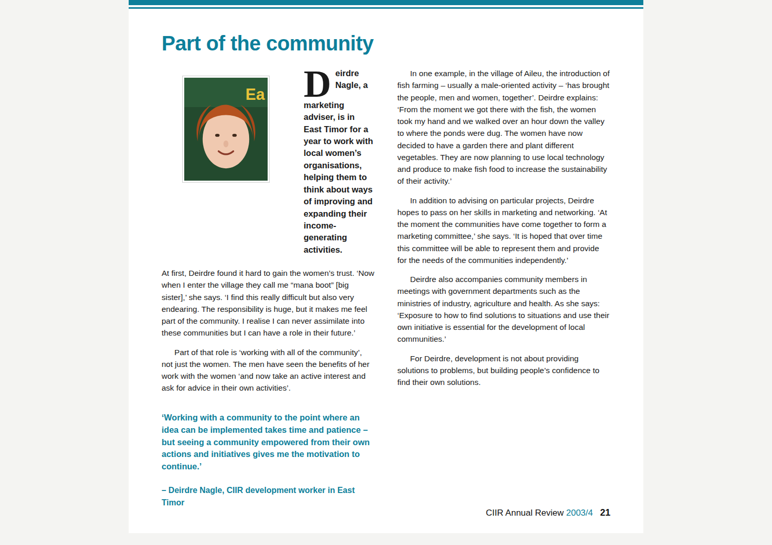Part of the community
Deirdre Nagle, a marketing adviser, is in East Timor for a year to work with local women’s organisations, helping them to think about ways of improving and expanding their income-generating activities.
At first, Deirdre found it hard to gain the women’s trust. ‘Now when I enter the village they call me “mana boot” [big sister],’ she says. ‘I find this really difficult but also very endearing. The responsibility is huge, but it makes me feel part of the community. I realise I can never assimilate into these communities but I can have a role in their future.’
Part of that role is ‘working with all of the community’, not just the women. The men have seen the benefits of her work with the women ‘and now take an active interest and ask for advice in their own activities’.
‘Working with a community to the point where an idea can be implemented takes time and patience – but seeing a community empowered from their own actions and initiatives gives me the motivation to continue.’
– Deirdre Nagle, CIIR development worker in East Timor
In one example, in the village of Aileu, the introduction of fish farming – usually a male-oriented activity – ‘has brought the people, men and women, together’. Deirdre explains: ‘From the moment we got there with the fish, the women took my hand and we walked over an hour down the valley to where the ponds were dug. The women have now decided to have a garden there and plant different vegetables. They are now planning to use local technology and produce to make fish food to increase the sustainability of their activity.’
In addition to advising on particular projects, Deirdre hopes to pass on her skills in marketing and networking. ‘At the moment the communities have come together to form a marketing committee,’ she says. ‘It is hoped that over time this committee will be able to represent them and provide for the needs of the communities independently.’
Deirdre also accompanies community members in meetings with government departments such as the ministries of industry, agriculture and health. As she says: ‘Exposure to how to find solutions to situations and use their own initiative is essential for the development of local communities.’
For Deirdre, development is not about providing solutions to problems, but building people’s confidence to find their own solutions.
CIIR Annual Review 2003/421